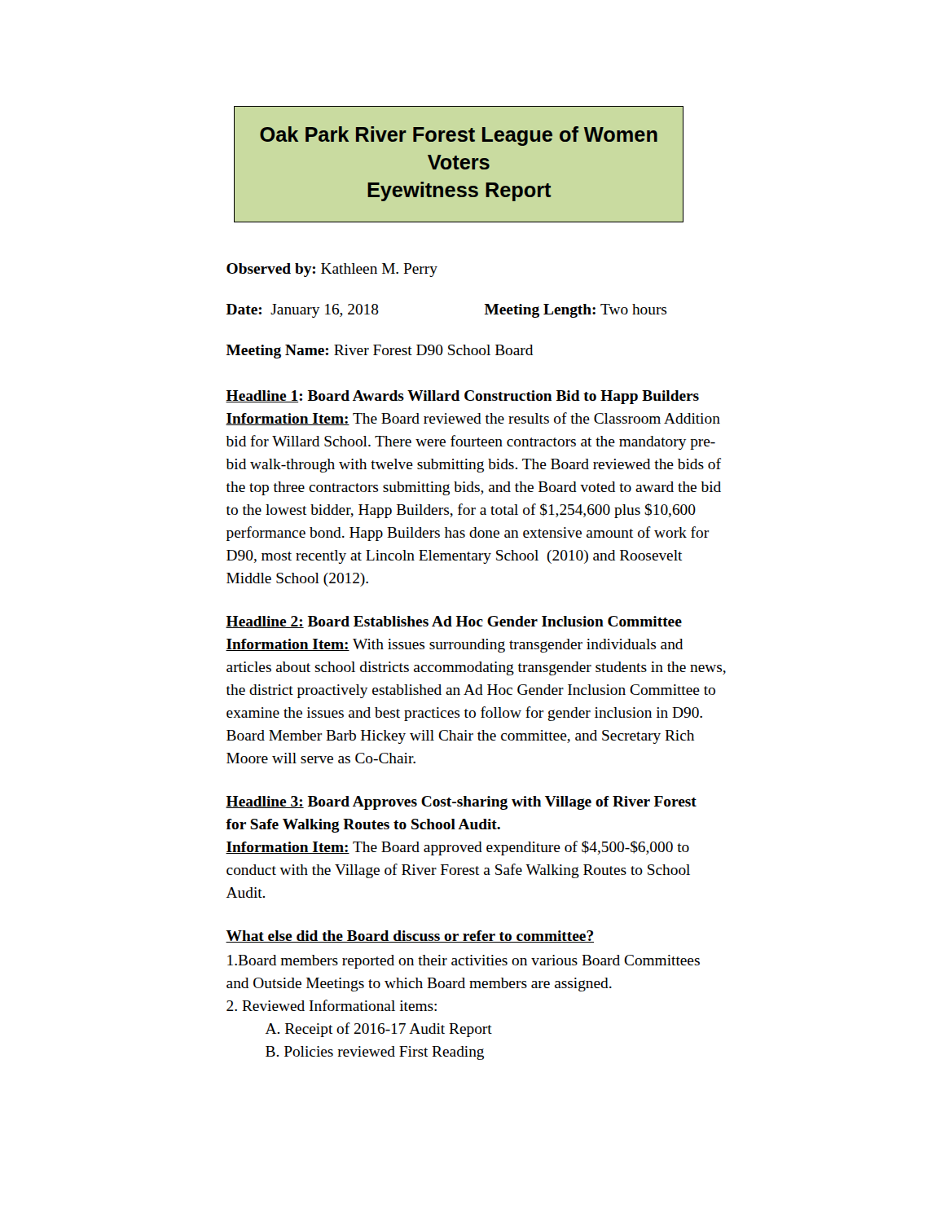Oak Park River Forest League of Women Voters
Eyewitness Report
Observed by: Kathleen M. Perry
Date: January 16, 2018 Meeting Length: Two hours
Meeting Name: River Forest D90 School Board
Headline 1: Board Awards Willard Construction Bid to Happ Builders
Information Item: The Board reviewed the results of the Classroom Addition bid for Willard School. There were fourteen contractors at the mandatory pre-bid walk-through with twelve submitting bids. The Board reviewed the bids of the top three contractors submitting bids, and the Board voted to award the bid to the lowest bidder, Happ Builders, for a total of $1,254,600 plus $10,600 performance bond. Happ Builders has done an extensive amount of work for D90, most recently at Lincoln Elementary School (2010) and Roosevelt Middle School (2012).
Headline 2: Board Establishes Ad Hoc Gender Inclusion Committee
Information Item: With issues surrounding transgender individuals and articles about school districts accommodating transgender students in the news, the district proactively established an Ad Hoc Gender Inclusion Committee to examine the issues and best practices to follow for gender inclusion in D90. Board Member Barb Hickey will Chair the committee, and Secretary Rich Moore will serve as Co-Chair.
Headline 3: Board Approves Cost-sharing with Village of River Forest
for Safe Walking Routes to School Audit.
Information Item: The Board approved expenditure of $4,500-$6,000 to conduct with the Village of River Forest a Safe Walking Routes to School Audit.
What else did the Board discuss or refer to committee?
1.Board members reported on their activities on various Board Committees and Outside Meetings to which Board members are assigned.
2. Reviewed Informational items:
A. Receipt of 2016-17 Audit Report
B. Policies reviewed First Reading